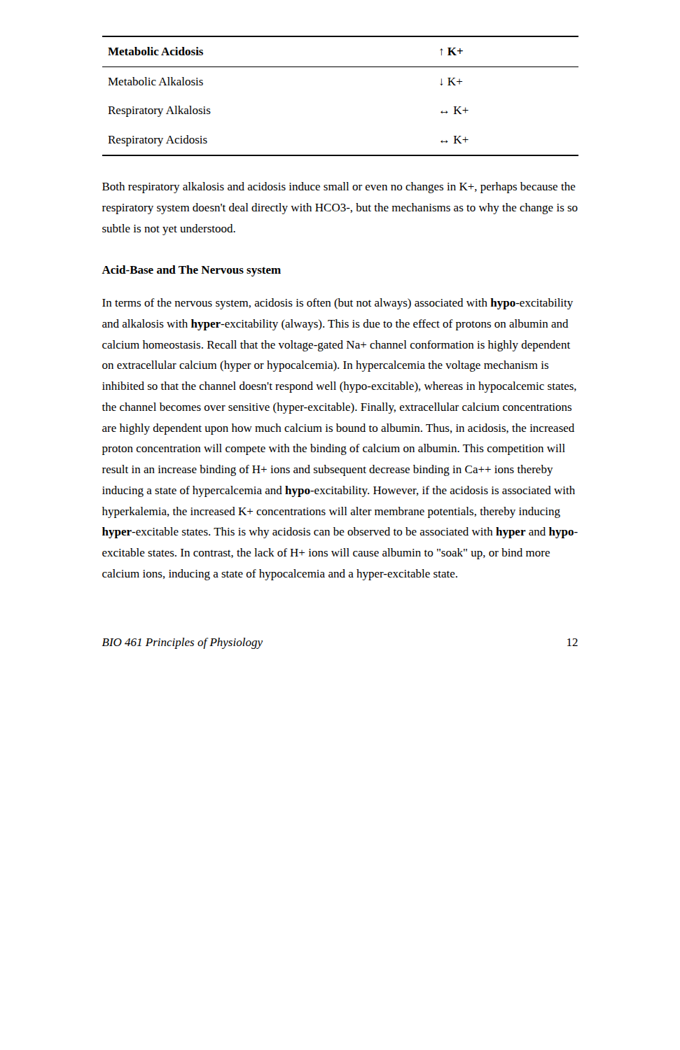| Metabolic Acidosis | ↑ K+ |
| --- | --- |
| Metabolic Alkalosis | ↓ K+ |
| Respiratory Alkalosis | ↔ K+ |
| Respiratory Acidosis | ↔ K+ |
Both respiratory alkalosis and acidosis induce small or even no changes in K+, perhaps because the respiratory system doesn't deal directly with HCO3-, but the mechanisms as to why the change is so subtle is not yet understood.
Acid-Base and The Nervous system
In terms of the nervous system, acidosis is often (but not always) associated with hypo-excitability and alkalosis with hyper-excitability (always). This is due to the effect of protons on albumin and calcium homeostasis. Recall that the voltage-gated Na+ channel conformation is highly dependent on extracellular calcium (hyper or hypocalcemia). In hypercalcemia the voltage mechanism is inhibited so that the channel doesn't respond well (hypo-excitable), whereas in hypocalcemic states, the channel becomes over sensitive (hyper-excitable). Finally, extracellular calcium concentrations are highly dependent upon how much calcium is bound to albumin. Thus, in acidosis, the increased proton concentration will compete with the binding of calcium on albumin. This competition will result in an increase binding of H+ ions and subsequent decrease binding in Ca++ ions thereby inducing a state of hypercalcemia and hypo-excitability. However, if the acidosis is associated with hyperkalemia, the increased K+ concentrations will alter membrane potentials, thereby inducing hyper-excitable states. This is why acidosis can be observed to be associated with hyper and hypo-excitable states. In contrast, the lack of H+ ions will cause albumin to "soak" up, or bind more calcium ions, inducing a state of hypocalcemia and a hyper-excitable state.
BIO 461 Principles of Physiology 12